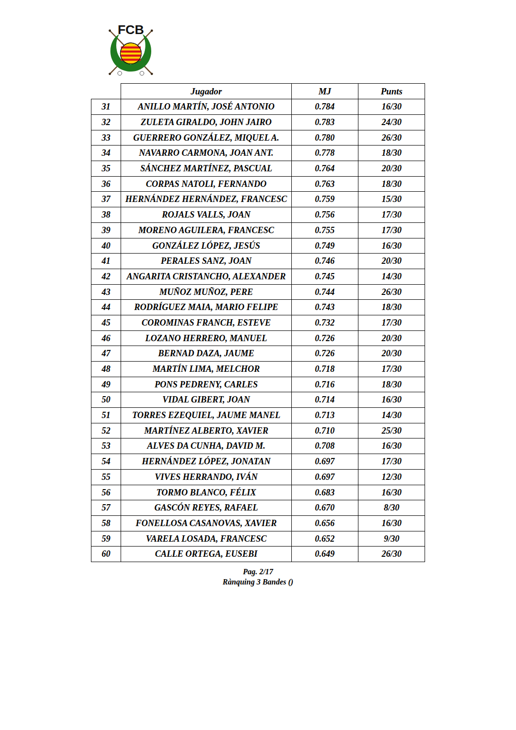FCB
| | Jugador | MJ | Punts |
| --- | --- | --- | --- |
| 31 | ANILLO MARTÍN, JOSÉ ANTONIO | 0.784 | 16/30 |
| 32 | ZULETA GIRALDO, JOHN JAIRO | 0.783 | 24/30 |
| 33 | GUERRERO GONZÁLEZ, MIQUEL A. | 0.780 | 26/30 |
| 34 | NAVARRO CARMONA, JOAN ANT. | 0.778 | 18/30 |
| 35 | SÁNCHEZ MARTÍNEZ, PASCUAL | 0.764 | 20/30 |
| 36 | CORPAS NATOLI, FERNANDO | 0.763 | 18/30 |
| 37 | HERNÁNDEZ HERNÁNDEZ, FRANCESC | 0.759 | 15/30 |
| 38 | ROJALS VALLS, JOAN | 0.756 | 17/30 |
| 39 | MORENO AGUILERA, FRANCESC | 0.755 | 17/30 |
| 40 | GONZÁLEZ LÓPEZ, JESÚS | 0.749 | 16/30 |
| 41 | PERALES SANZ, JOAN | 0.746 | 20/30 |
| 42 | ANGARITA CRISTANCHO, ALEXANDER | 0.745 | 14/30 |
| 43 | MUÑOZ MUÑOZ, PERE | 0.744 | 26/30 |
| 44 | RODRÍGUEZ MAIA, MARIO FELIPE | 0.743 | 18/30 |
| 45 | COROMINAS FRANCH, ESTEVE | 0.732 | 17/30 |
| 46 | LOZANO HERRERO, MANUEL | 0.726 | 20/30 |
| 47 | BERNAD DAZA, JAUME | 0.726 | 20/30 |
| 48 | MARTÍN LIMA, MELCHOR | 0.718 | 17/30 |
| 49 | PONS PEDRENY, CARLES | 0.716 | 18/30 |
| 50 | VIDAL GIBERT, JOAN | 0.714 | 16/30 |
| 51 | TORRES EZEQUIEL, JAUME MANEL | 0.713 | 14/30 |
| 52 | MARTÍNEZ ALBERTO, XAVIER | 0.710 | 25/30 |
| 53 | ALVES DA CUNHA, DAVID M. | 0.708 | 16/30 |
| 54 | HERNÁNDEZ LÓPEZ, JONATAN | 0.697 | 17/30 |
| 55 | VIVES HERRANDO, IVÁN | 0.697 | 12/30 |
| 56 | TORMO BLANCO, FÉLIX | 0.683 | 16/30 |
| 57 | GASCÓN REYES, RAFAEL | 0.670 | 8/30 |
| 58 | FONELLOSA CASANOVAS, XAVIER | 0.656 | 16/30 |
| 59 | VARELA LOSADA, FRANCESC | 0.652 | 9/30 |
| 60 | CALLE ORTEGA, EUSEBI | 0.649 | 26/30 |
Pag. 2/17
Rànquing 3 Bandes ()